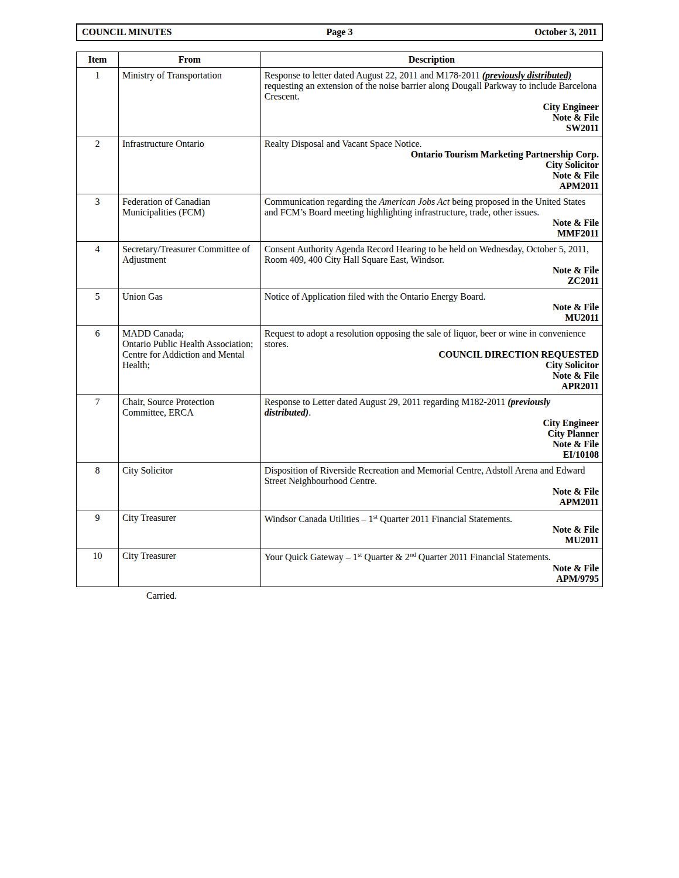COUNCIL MINUTES
Page 3
October 3, 2011
| Item | From | Description |
| --- | --- | --- |
| 1 | Ministry of Transportation | Response to letter dated August 22, 2011 and M178-2011 (previously distributed) requesting an extension of the noise barrier along Dougall Parkway to include Barcelona Crescent. City Engineer Note & File SW2011 |
| 2 | Infrastructure Ontario | Realty Disposal and Vacant Space Notice. Ontario Tourism Marketing Partnership Corp. City Solicitor Note & File APM2011 |
| 3 | Federation of Canadian Municipalities (FCM) | Communication regarding the American Jobs Act being proposed in the United States and FCM’s Board meeting highlighting infrastructure, trade, other issues. Note & File MMF2011 |
| 4 | Secretary/Treasurer Committee of Adjustment | Consent Authority Agenda Record Hearing to be held on Wednesday, October 5, 2011, Room 409, 400 City Hall Square East, Windsor. Note & File ZC2011 |
| 5 | Union Gas | Notice of Application filed with the Ontario Energy Board. Note & File MU2011 |
| 6 | MADD Canada; Ontario Public Health Association; Centre for Addiction and Mental Health; | Request to adopt a resolution opposing the sale of liquor, beer or wine in convenience stores. COUNCIL DIRECTION REQUESTED City Solicitor Note & File APR2011 |
| 7 | Chair, Source Protection Committee, ERCA | Response to Letter dated August 29, 2011 regarding M182-2011 (previously distributed) . City Engineer City Planner Note & File EI/10108 |
| 8 | City Solicitor | Disposition of Riverside Recreation and Memorial Centre, Adstoll Arena and Edward Street Neighbourhood Centre. Note & File APM2011 |
| 9 | City Treasurer | Windsor Canada Utilities – 1 st Quarter 2011 Financial Statements. Note & File MU2011 |
| 10 | City Treasurer | Your Quick Gateway – 1 st Quarter & 2 nd Quarter 2011 Financial Statements. Note & File APM/9795 |
Carried.